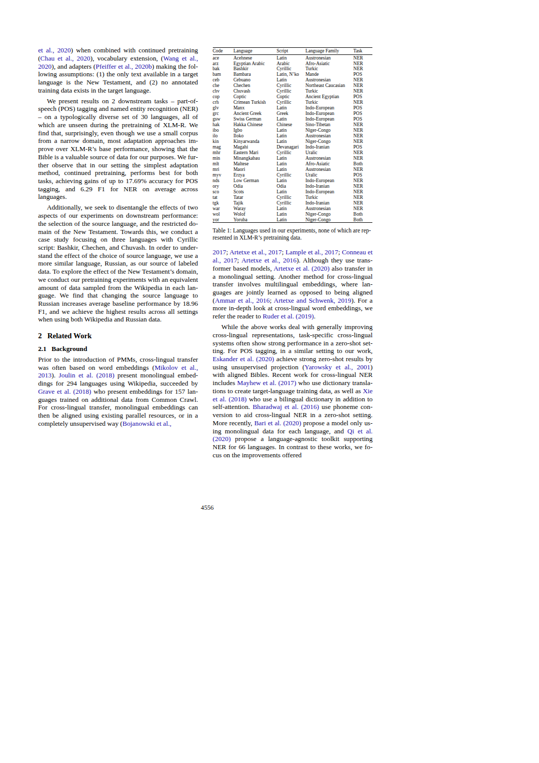et al., 2020) when combined with continued pretraining (Chau et al., 2020), vocabulary extension, (Wang et al., 2020), and adapters (Pfeiffer et al., 2020b) making the following assumptions: (1) the only text available in a target language is the New Testament, and (2) no annotated training data exists in the target language.
We present results on 2 downstream tasks – part-of-speech (POS) tagging and named entity recognition (NER) – on a typologically diverse set of 30 languages, all of which are unseen during the pretraining of XLM-R. We find that, surprisingly, even though we use a small corpus from a narrow domain, most adaptation approaches improve over XLM-R’s base performance, showing that the Bible is a valuable source of data for our purposes. We further observe that in our setting the simplest adaptation method, continued pretraining, performs best for both tasks, achieving gains of up to 17.69% accuracy for POS tagging, and 6.29 F1 for NER on average across languages.
Additionally, we seek to disentangle the effects of two aspects of our experiments on downstream performance: the selection of the source language, and the restricted domain of the New Testament. Towards this, we conduct a case study focusing on three languages with Cyrillic script: Bashkir, Chechen, and Chuvash. In order to understand the effect of the choice of source language, we use a more similar language, Russian, as our source of labeled data. To explore the effect of the New Testament’s domain, we conduct our pretraining experiments with an equivalent amount of data sampled from the Wikipedia in each language. We find that changing the source language to Russian increases average baseline performance by 18.96 F1, and we achieve the highest results across all settings when using both Wikipedia and Russian data.
2 Related Work
2.1 Background
Prior to the introduction of PMMs, cross-lingual transfer was often based on word embeddings (Mikolov et al., 2013). Joulin et al. (2018) present monolingual embeddings for 294 languages using Wikipedia, succeeded by Grave et al. (2018) who present embeddings for 157 languages trained on additional data from Common Crawl. For cross-lingual transfer, monolingual embeddings can then be aligned using existing parallel resources, or in a completely unsupervised way (Bojanowski et al.,
| Code | Language | Script | Language Family | Task |
| --- | --- | --- | --- | --- |
| ace | Acehnese | Latin | Austronesian | NER |
| arz | Egyptian Arabic | Arabic | Afro-Asiatic | NER |
| bak | Bashkir | Cyrillic | Turkic | NER |
| bam | Bambara | Latin, N’ko | Mande | POS |
| ceb | Cebuano | Latin | Austronesian | NER |
| che | Chechen | Cyrillic | Northeast Caucasian | NER |
| chv | Chuvash | Cyrillic | Turkic | NER |
| cop | Coptic | Coptic | Ancient Egyptian | POS |
| crh | Crimean Turkish | Cyrillic | Turkic | NER |
| glv | Manx | Latin | Indo-European | POS |
| grc | Ancient Greek | Greek | Indo-European | POS |
| gsw | Swiss German | Latin | Indo-European | POS |
| hak | Hakka Chinese | Chinese | Sino-Tibetan | NER |
| ibo | Igbo | Latin | Niger-Congo | NER |
| ilo | Iloko | Latin | Austronesian | NER |
| kin | Kinyarwanda | Latin | Niger-Congo | NER |
| mag | Magahi | Devanagari | Indo-Iranian | POS |
| mhr | Eastern Mari | Cyrillic | Uralic | NER |
| min | Minangkabau | Latin | Austronesian | NER |
| mlt | Maltese | Latin | Afro-Asiatic | Both |
| mri | Maori | Latin | Austronesian | NER |
| myv | Erzya | Cyrillic | Uralic | POS |
| nds | Low German | Latin | Indo-European | NER |
| ory | Odia | Odia | Indo-Iranian | NER |
| sco | Scots | Latin | Indo-European | NER |
| tat | Tatar | Cyrillic | Turkic | NER |
| tgk | Tajik | Cyrillic | Indo-Iranian | NER |
| war | Waray | Latin | Austronesian | NER |
| wol | Wolof | Latin | Niger-Congo | Both |
| yor | Yoruba | Latin | Niger-Congo | Both |
Table 1: Languages used in our experiments, none of which are represented in XLM-R’s pretraining data.
2017; Artetxe et al., 2017; Lample et al., 2017; Conneau et al., 2017; Artetxe et al., 2016). Although they use transformer based models, Artetxe et al. (2020) also transfer in a monolingual setting. Another method for cross-lingual transfer involves multilingual embeddings, where languages are jointly learned as opposed to being aligned (Ammar et al., 2016; Artetxe and Schwenk, 2019). For a more in-depth look at cross-lingual word embeddings, we refer the reader to Ruder et al. (2019).
While the above works deal with generally improving cross-lingual representations, task-specific cross-lingual systems often show strong performance in a zero-shot setting. For POS tagging, in a similar setting to our work, Eskander et al. (2020) achieve strong zero-shot results by using unsupervised projection (Yarowsky et al., 2001) with aligned Bibles. Recent work for cross-lingual NER includes Mayhew et al. (2017) who use dictionary translations to create target-language training data, as well as Xie et al. (2018) who use a bilingual dictionary in addition to self-attention. Bharadwaj et al. (2016) use phoneme conversion to aid cross-lingual NER in a zero-shot setting. More recently, Bari et al. (2020) propose a model only using monolingual data for each language, and Qi et al. (2020) propose a language-agnostic toolkit supporting NER for 66 languages. In contrast to these works, we focus on the improvements offered
4556